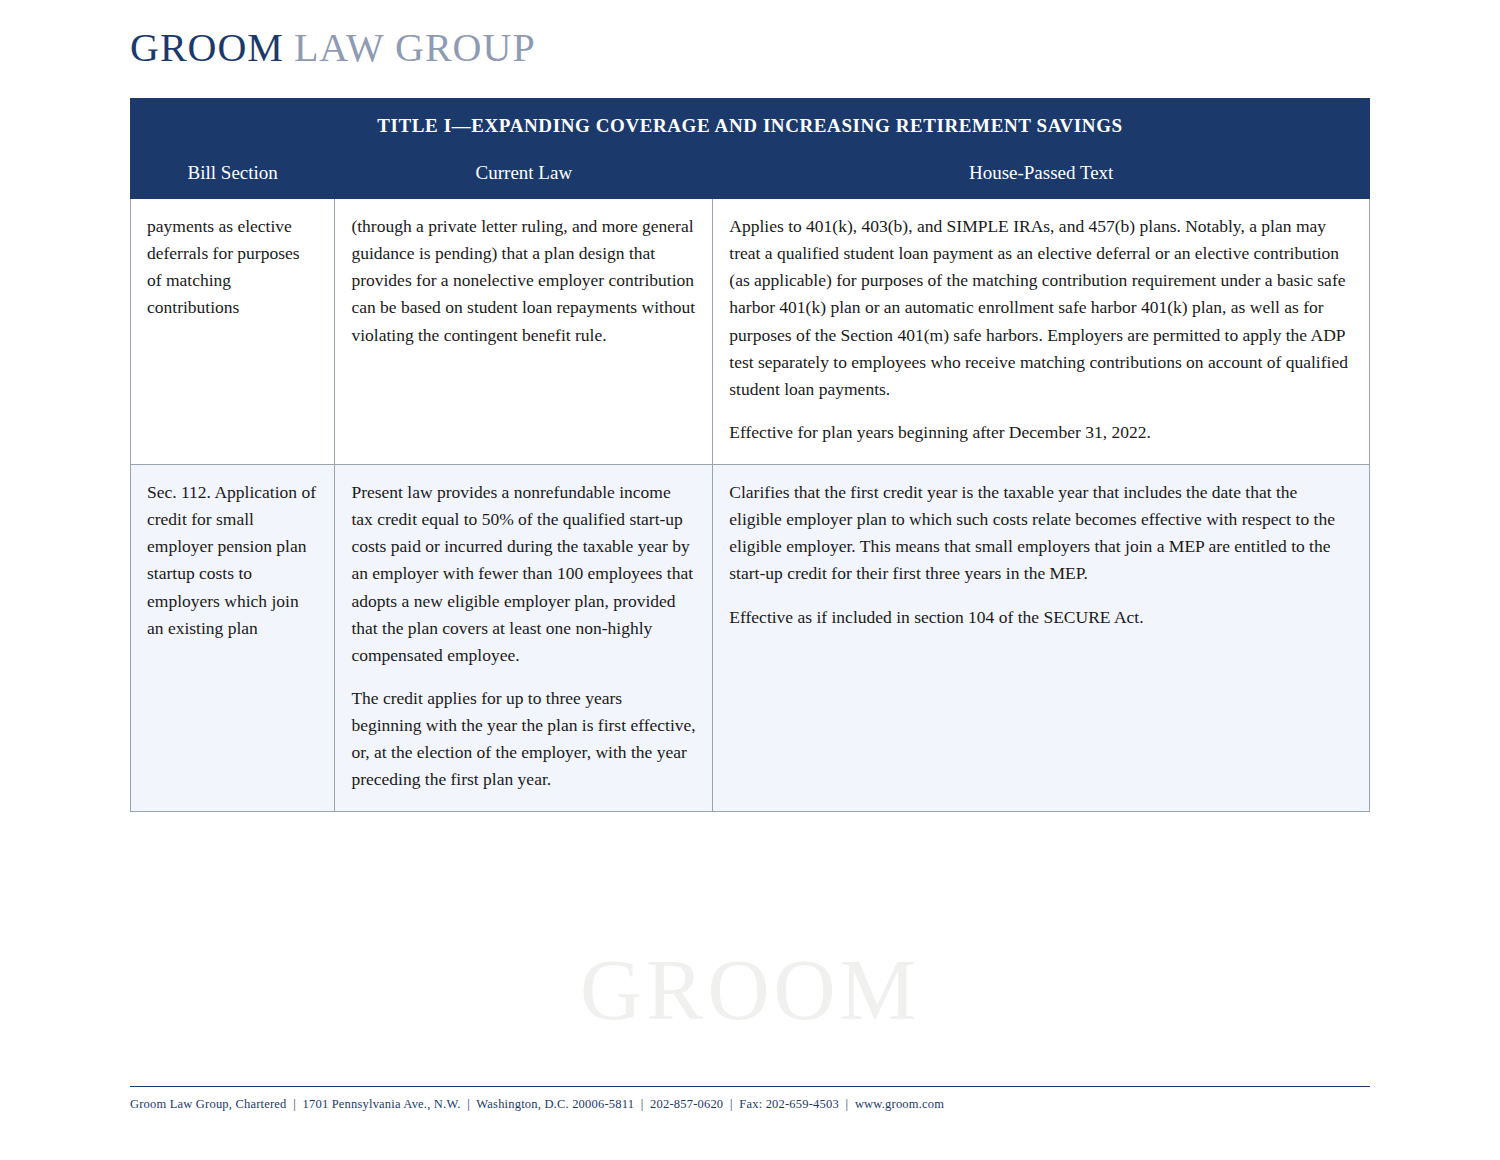GROOM LAW GROUP
GROOM
| TITLE I—EXPANDING COVERAGE AND INCREASING RETIREMENT SAVINGS |
| --- |
| Bill Section | Current Law | House-Passed Text |
| payments as elective deferrals for purposes of matching contributions | (through a private letter ruling, and more general guidance is pending) that a plan design that provides for a nonelective employer contribution can be based on student loan repayments without violating the contingent benefit rule. | Applies to 401(k), 403(b), and SIMPLE IRAs, and 457(b) plans. Notably, a plan may treat a qualified student loan payment as an elective deferral or an elective contribution (as applicable) for purposes of the matching contribution requirement under a basic safe harbor 401(k) plan or an automatic enrollment safe harbor 401(k) plan, as well as for purposes of the Section 401(m) safe harbors. Employers are permitted to apply the ADP test separately to employees who receive matching contributions on account of qualified student loan payments. Effective for plan years beginning after December 31, 2022. |
| Sec. 112. Application of credit for small employer pension plan startup costs to employers which join an existing plan | Present law provides a nonrefundable income tax credit equal to 50% of the qualified start-up costs paid or incurred during the taxable year by an employer with fewer than 100 employees that adopts a new eligible employer plan, provided that the plan covers at least one non-highly compensated employee. The credit applies for up to three years beginning with the year the plan is first effective, or, at the election of the employer, with the year preceding the first plan year. | Clarifies that the first credit year is the taxable year that includes the date that the eligible employer plan to which such costs relate becomes effective with respect to the eligible employer. This means that small employers that join a MEP are entitled to the start-up credit for their first three years in the MEP. Effective as if included in section 104 of the SECURE Act. |
Groom Law Group, Chartered | 1701 Pennsylvania Ave., N.W. | Washington, D.C. 20006-5811 | 202-857-0620 | Fax: 202-659-4503 | www.groom.com